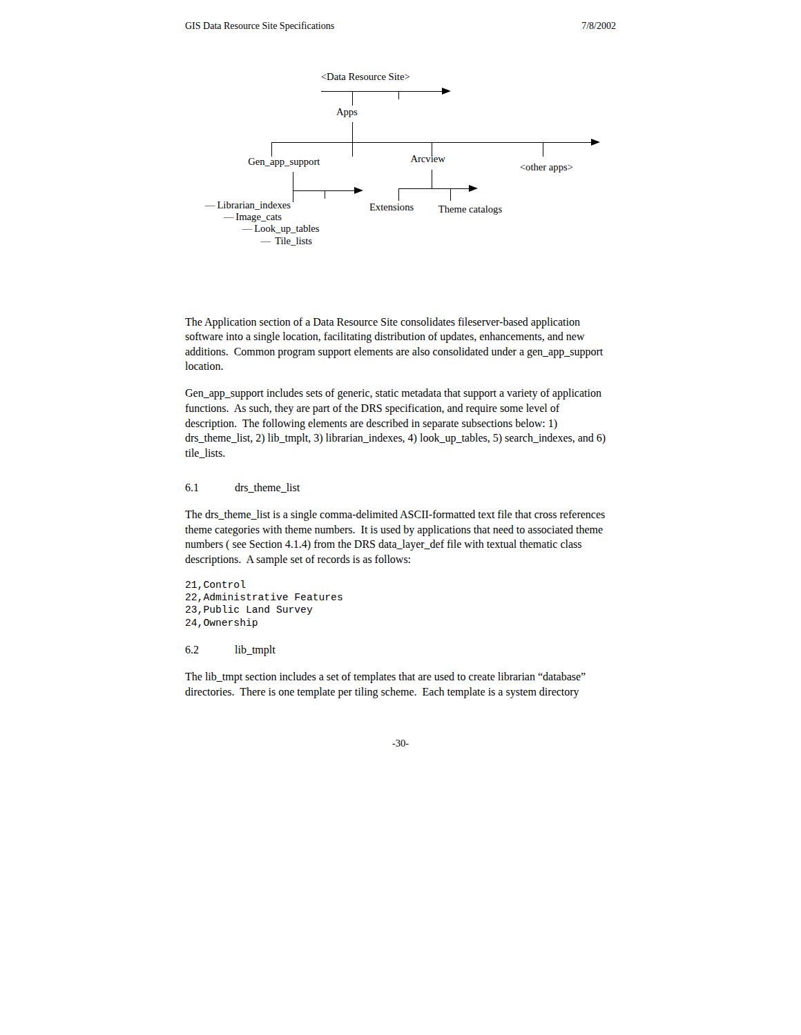GIS Data Resource Site Specifications
7/8/2002
<Data Resource Site>
Apps
Gen_app_support
Arcview
<other apps>
— Librarian_indexes
— Image_cats
— Look_up_tables
—  Tile_lists
Extensions
Theme catalogs
The Application section of a Data Resource Site consolidates fileserver-based application software into a single location, facilitating distribution of updates, enhancements, and new additions. Common program support elements are also consolidated under a gen_app_support location.
Gen_app_support includes sets of generic, static metadata that support a variety of application functions. As such, they are part of the DRS specification, and require some level of description. The following elements are described in separate subsections below: 1) drs_theme_list, 2) lib_tmplt, 3) librarian_indexes, 4) look_up_tables, 5) search_indexes, and 6) tile_lists.
6.1drs_theme_list
The drs_theme_list is a single comma-delimited ASCII-formatted text file that cross references theme categories with theme numbers. It is used by applications that need to associated theme numbers ( see Section 4.1.4) from the DRS data_layer_def file with textual thematic class descriptions. A sample set of records is as follows:
21,Control
22,Administrative Features
23,Public Land Survey
24,Ownership
6.2lib_tmplt
The lib_tmpt section includes a set of templates that are used to create librarian “database” directories. There is one template per tiling scheme. Each template is a system directory
-30-